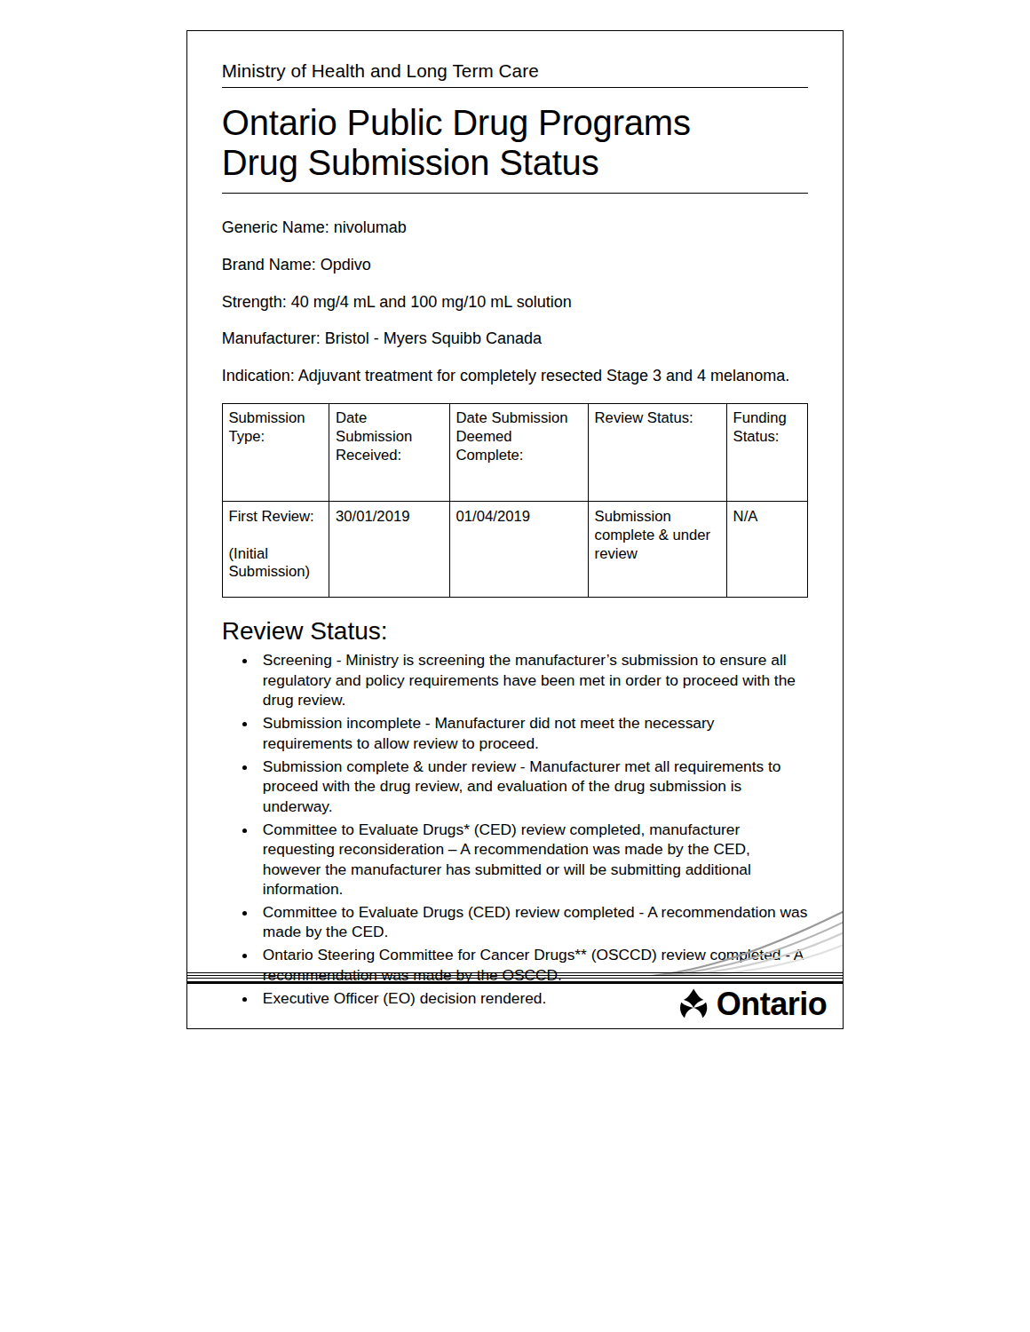Ministry of Health and Long Term Care
Ontario Public Drug Programs
Drug Submission Status
Generic Name: nivolumab
Brand Name: Opdivo
Strength: 40 mg/4 mL and 100 mg/10 mL solution
Manufacturer: Bristol - Myers Squibb Canada
Indication: Adjuvant treatment for completely resected Stage 3 and 4 melanoma.
| Submission Type: | Date Submission Received: | Date Submission Deemed Complete: | Review Status: | Funding Status: |
| --- | --- | --- | --- | --- |
| First Review: (Initial Submission) | 30/01/2019 | 01/04/2019 | Submission complete & under review | N/A |
Review Status:
Screening - Ministry is screening the manufacturer’s submission to ensure all regulatory and policy requirements have been met in order to proceed with the drug review.
Submission incomplete - Manufacturer did not meet the necessary requirements to allow review to proceed.
Submission complete & under review - Manufacturer met all requirements to proceed with the drug review, and evaluation of the drug submission is underway.
Committee to Evaluate Drugs* (CED) review completed, manufacturer requesting reconsideration – A recommendation was made by the CED, however the manufacturer has submitted or will be submitting additional information.
Committee to Evaluate Drugs (CED) review completed - A recommendation was made by the CED.
Ontario Steering Committee for Cancer Drugs** (OSCCD) review completed - A recommendation was made by the OSCCD.
Executive Officer (EO) decision rendered.
Ontario